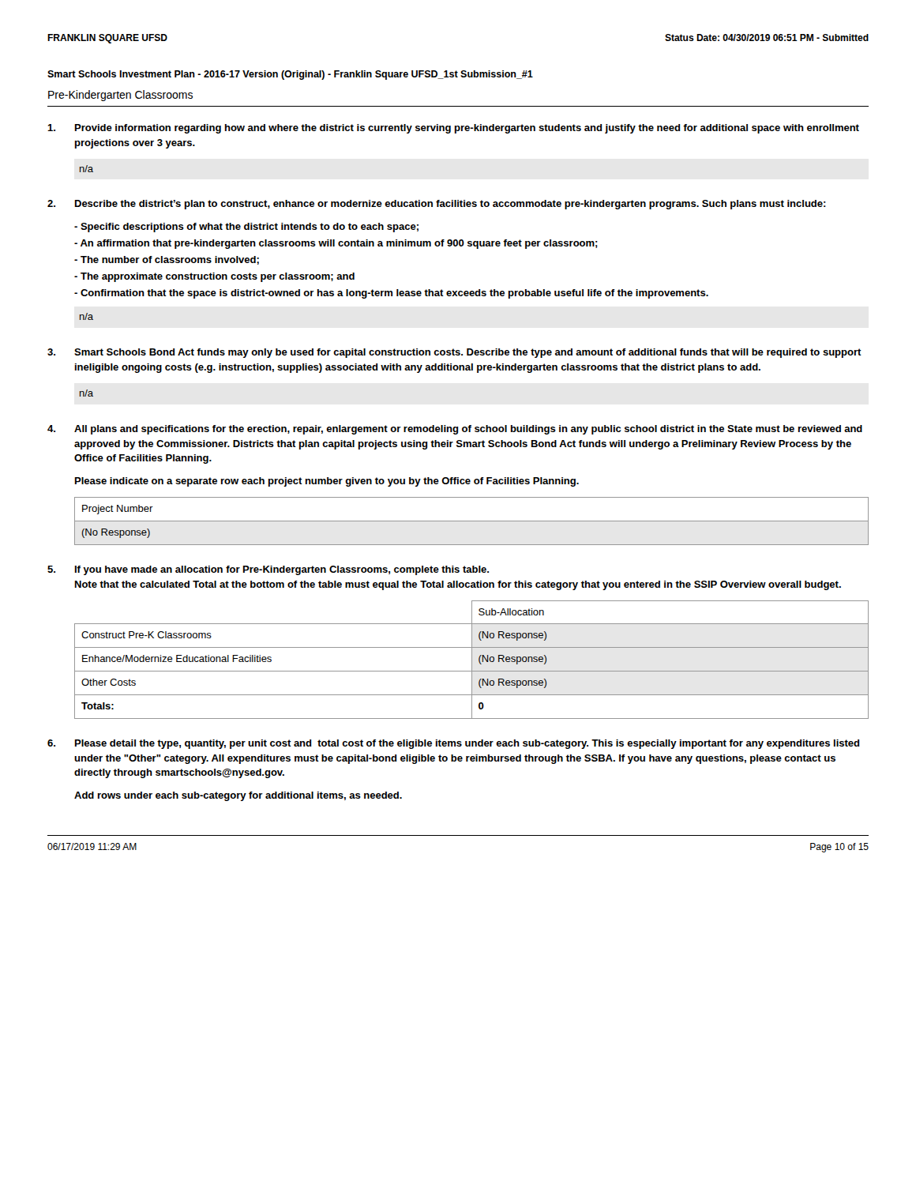Franklin Square UFSD Status Date: 04/30/2019 06:51 PM - Submitted
Smart Schools Investment Plan - 2016-17 Version (Original) - Franklin Square UFSD_1st Submission_#1
Pre-Kindergarten Classrooms
Provide information regarding how and where the district is currently serving pre-kindergarten students and justify the need for additional space with enrollment projections over 3 years.
n/a
Describe the district’s plan to construct, enhance or modernize education facilities to accommodate pre-kindergarten programs. Such plans must include:
- Specific descriptions of what the district intends to do to each space;
- An affirmation that pre-kindergarten classrooms will contain a minimum of 900 square feet per classroom;
- The number of classrooms involved;
- The approximate construction costs per classroom; and
- Confirmation that the space is district-owned or has a long-term lease that exceeds the probable useful life of the improvements.
n/a
Smart Schools Bond Act funds may only be used for capital construction costs. Describe the type and amount of additional funds that will be required to support ineligible ongoing costs (e.g. instruction, supplies) associated with any additional pre-kindergarten classrooms that the district plans to add.
n/a
All plans and specifications for the erection, repair, enlargement or remodeling of school buildings in any public school district in the State must be reviewed and approved by the Commissioner. Districts that plan capital projects using their Smart Schools Bond Act funds will undergo a Preliminary Review Process by the Office of Facilities Planning.
Please indicate on a separate row each project number given to you by the Office of Facilities Planning.
| Project Number |
| --- |
| (No Response) |
If you have made an allocation for Pre-Kindergarten Classrooms, complete this table.
Note that the calculated Total at the bottom of the table must equal the Total allocation for this category that you entered in the SSIP Overview overall budget.
| | Sub-Allocation |
| --- | --- |
| Construct Pre-K Classrooms | (No Response) |
| Enhance/Modernize Educational Facilities | (No Response) |
| Other Costs | (No Response) |
| Totals: | 0 |
Please detail the type, quantity, per unit cost and total cost of the eligible items under each sub-category. This is especially important for any expenditures listed under the "Other" category. All expenditures must be capital-bond eligible to be reimbursed through the SSBA. If you have any questions, please contact us directly through smartschools@nysed.gov.
Add rows under each sub-category for additional items, as needed.
06/17/2019 11:29 AM Page 10 of 15